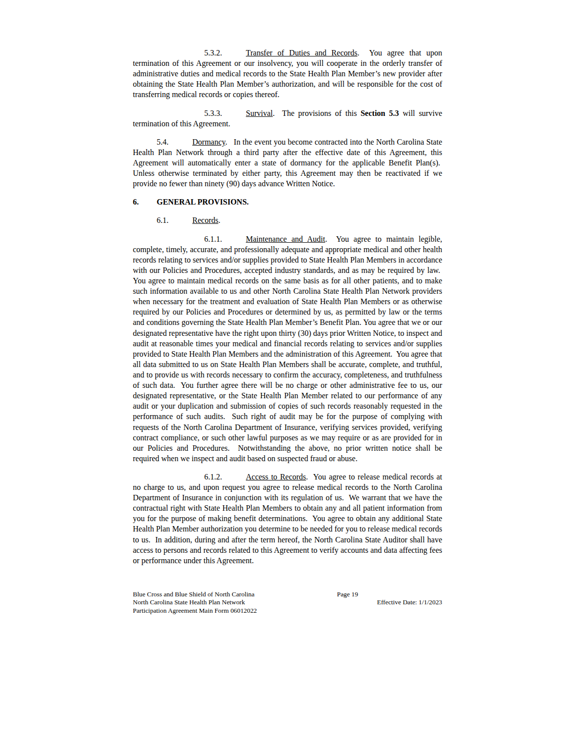5.3.2. Transfer of Duties and Records. You agree that upon termination of this Agreement or our insolvency, you will cooperate in the orderly transfer of administrative duties and medical records to the State Health Plan Member’s new provider after obtaining the State Health Plan Member’s authorization, and will be responsible for the cost of transferring medical records or copies thereof.
5.3.3. Survival. The provisions of this Section 5.3 will survive termination of this Agreement.
5.4. Dormancy. In the event you become contracted into the North Carolina State Health Plan Network through a third party after the effective date of this Agreement, this Agreement will automatically enter a state of dormancy for the applicable Benefit Plan(s). Unless otherwise terminated by either party, this Agreement may then be reactivated if we provide no fewer than ninety (90) days advance Written Notice.
6. GENERAL PROVISIONS.
6.1. Records.
6.1.1. Maintenance and Audit. You agree to maintain legible, complete, timely, accurate, and professionally adequate and appropriate medical and other health records relating to services and/or supplies provided to State Health Plan Members in accordance with our Policies and Procedures, accepted industry standards, and as may be required by law. You agree to maintain medical records on the same basis as for all other patients, and to make such information available to us and other North Carolina State Health Plan Network providers when necessary for the treatment and evaluation of State Health Plan Members or as otherwise required by our Policies and Procedures or determined by us, as permitted by law or the terms and conditions governing the State Health Plan Member’s Benefit Plan. You agree that we or our designated representative have the right upon thirty (30) days prior Written Notice, to inspect and audit at reasonable times your medical and financial records relating to services and/or supplies provided to State Health Plan Members and the administration of this Agreement. You agree that all data submitted to us on State Health Plan Members shall be accurate, complete, and truthful, and to provide us with records necessary to confirm the accuracy, completeness, and truthfulness of such data. You further agree there will be no charge or other administrative fee to us, our designated representative, or the State Health Plan Member related to our performance of any audit or your duplication and submission of copies of such records reasonably requested in the performance of such audits. Such right of audit may be for the purpose of complying with requests of the North Carolina Department of Insurance, verifying services provided, verifying contract compliance, or such other lawful purposes as we may require or as are provided for in our Policies and Procedures. Notwithstanding the above, no prior written notice shall be required when we inspect and audit based on suspected fraud or abuse.
6.1.2. Access to Records. You agree to release medical records at no charge to us, and upon request you agree to release medical records to the North Carolina Department of Insurance in conjunction with its regulation of us. We warrant that we have the contractual right with State Health Plan Members to obtain any and all patient information from you for the purpose of making benefit determinations. You agree to obtain any additional State Health Plan Member authorization you determine to be needed for you to release medical records to us. In addition, during and after the term hereof, the North Carolina State Auditor shall have access to persons and records related to this Agreement to verify accounts and data affecting fees or performance under this Agreement.
Blue Cross and Blue Shield of North Carolina Page 19
North Carolina State Health Plan Network Effective Date: 1/1/2023
Participation Agreement Main Form 06012022